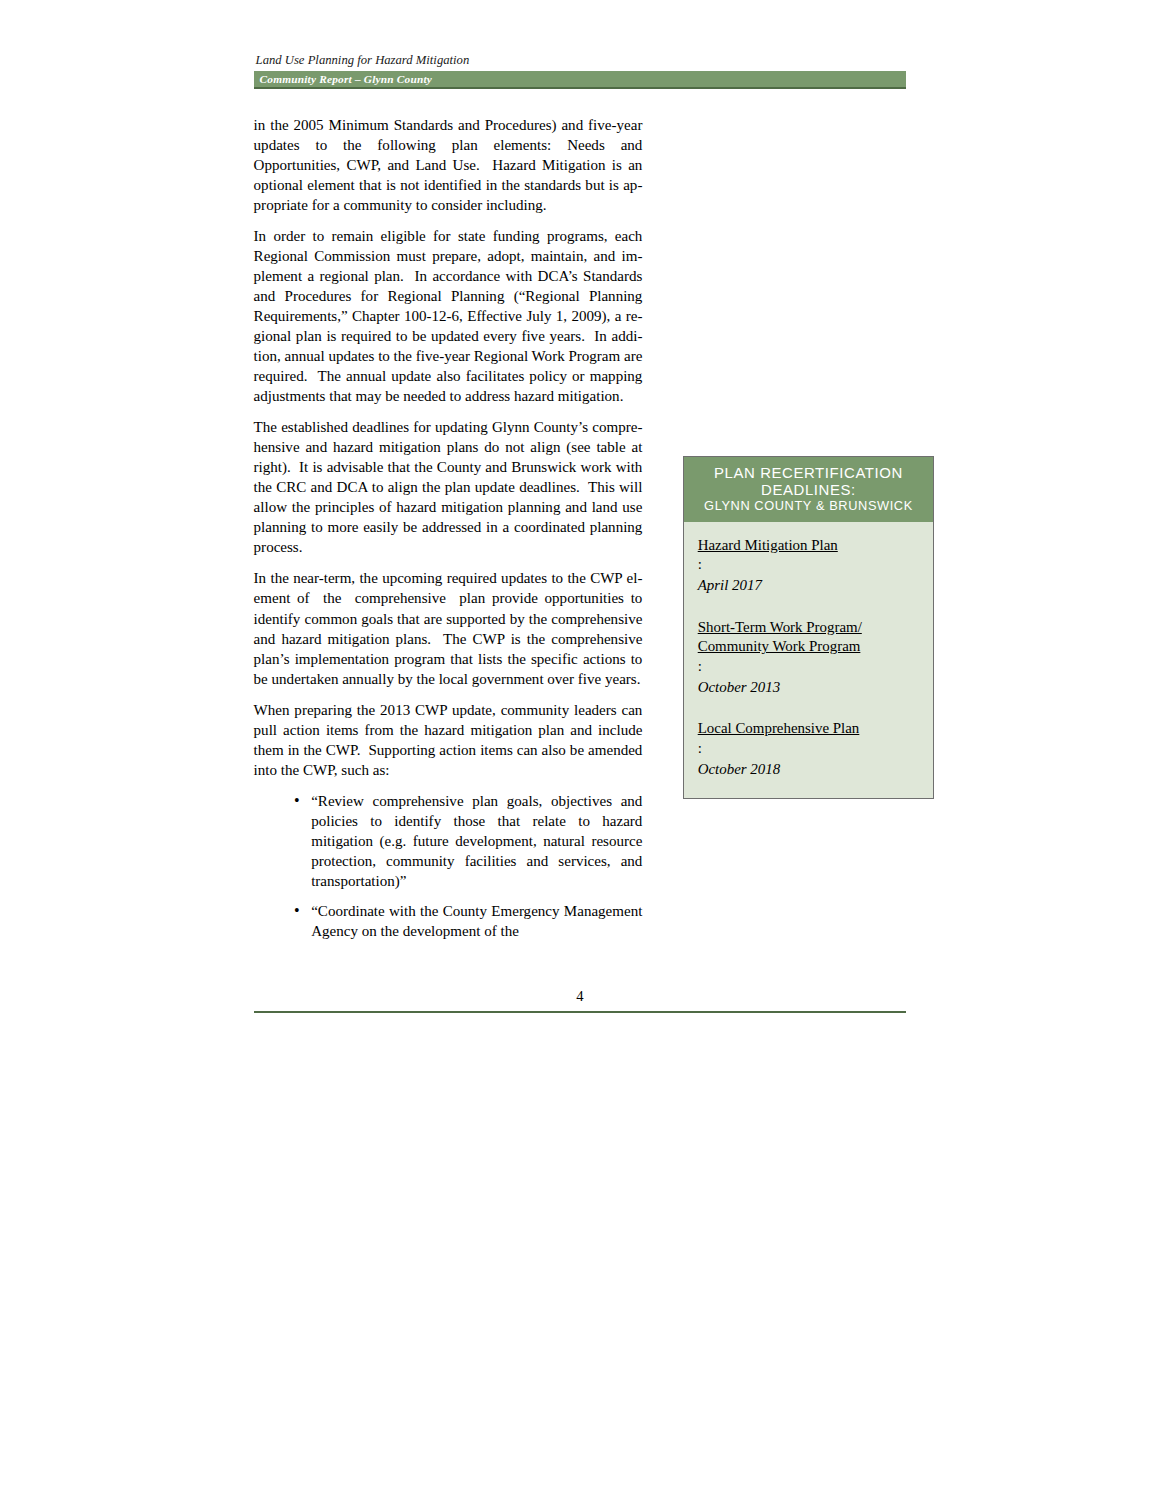Land Use Planning for Hazard Mitigation
Community Report – Glynn County
in the 2005 Minimum Standards and Procedures) and five-year updates to the following plan elements: Needs and Opportunities, CWP, and Land Use. Hazard Mitigation is an optional element that is not identified in the standards but is appropriate for a community to consider including.
In order to remain eligible for state funding programs, each Regional Commission must prepare, adopt, maintain, and implement a regional plan. In accordance with DCA’s Standards and Procedures for Regional Planning (“Regional Planning Requirements,” Chapter 100-12-6, Effective July 1, 2009), a regional plan is required to be updated every five years. In addition, annual updates to the five-year Regional Work Program are required. The annual update also facilitates policy or mapping adjustments that may be needed to address hazard mitigation.
The established deadlines for updating Glynn County’s comprehensive and hazard mitigation plans do not align (see table at right). It is advisable that the County and Brunswick work with the CRC and DCA to align the plan update deadlines. This will allow the principles of hazard mitigation planning and land use planning to more easily be addressed in a coordinated planning process.
In the near-term, the upcoming required updates to the CWP element of the comprehensive plan provide opportunities to identify common goals that are supported by the comprehensive and hazard mitigation plans. The CWP is the comprehensive plan’s implementation program that lists the specific actions to be undertaken annually by the local government over five years.
When preparing the 2013 CWP update, community leaders can pull action items from the hazard mitigation plan and include them in the CWP. Supporting action items can also be amended into the CWP, such as:
“Review comprehensive plan goals, objectives and policies to identify those that relate to hazard mitigation (e.g. future development, natural resource protection, community facilities and services, and transportation)”
“Coordinate with the County Emergency Management Agency on the development of the
PLAN RECERTIFICATION DEADLINES: GLYNN COUNTY & BRUNSWICK
Hazard Mitigation Plan: April 2017
Short-Term Work Program/ Community Work Program: October 2013
Local Comprehensive Plan: October 2018
4